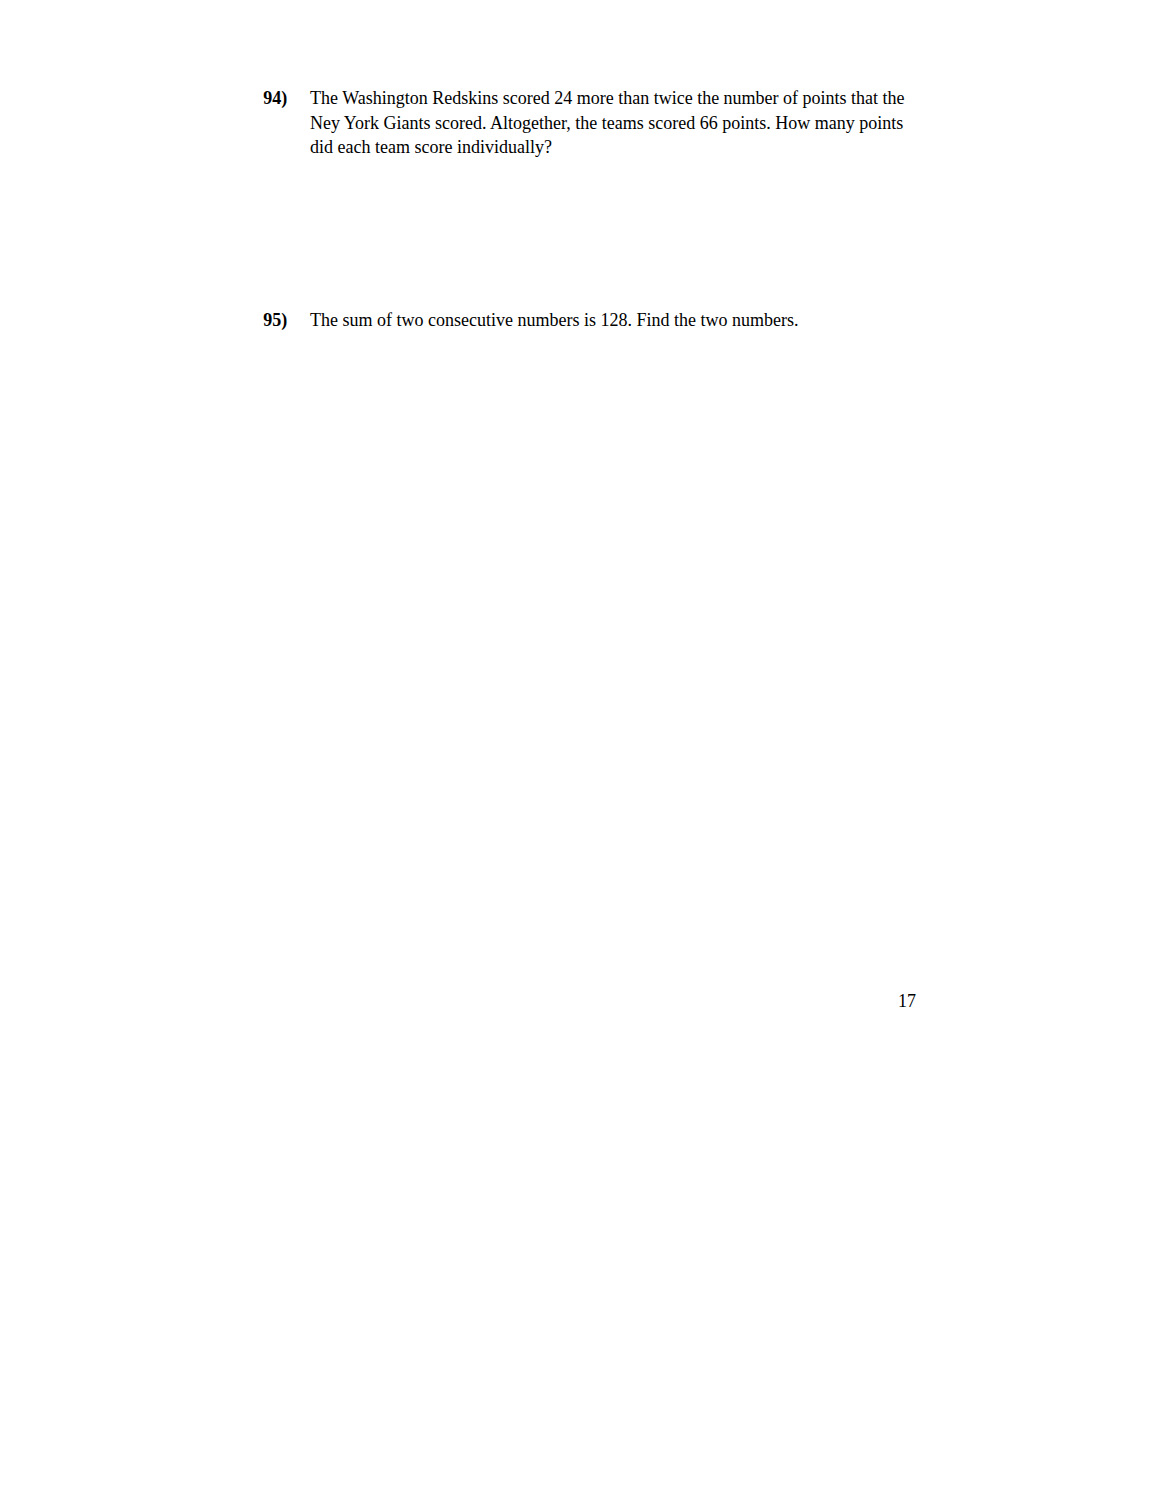94) The Washington Redskins scored 24 more than twice the number of points that the Ney York Giants scored. Altogether, the teams scored 66 points. How many points did each team score individually?
95) The sum of two consecutive numbers is 128. Find the two numbers.
17